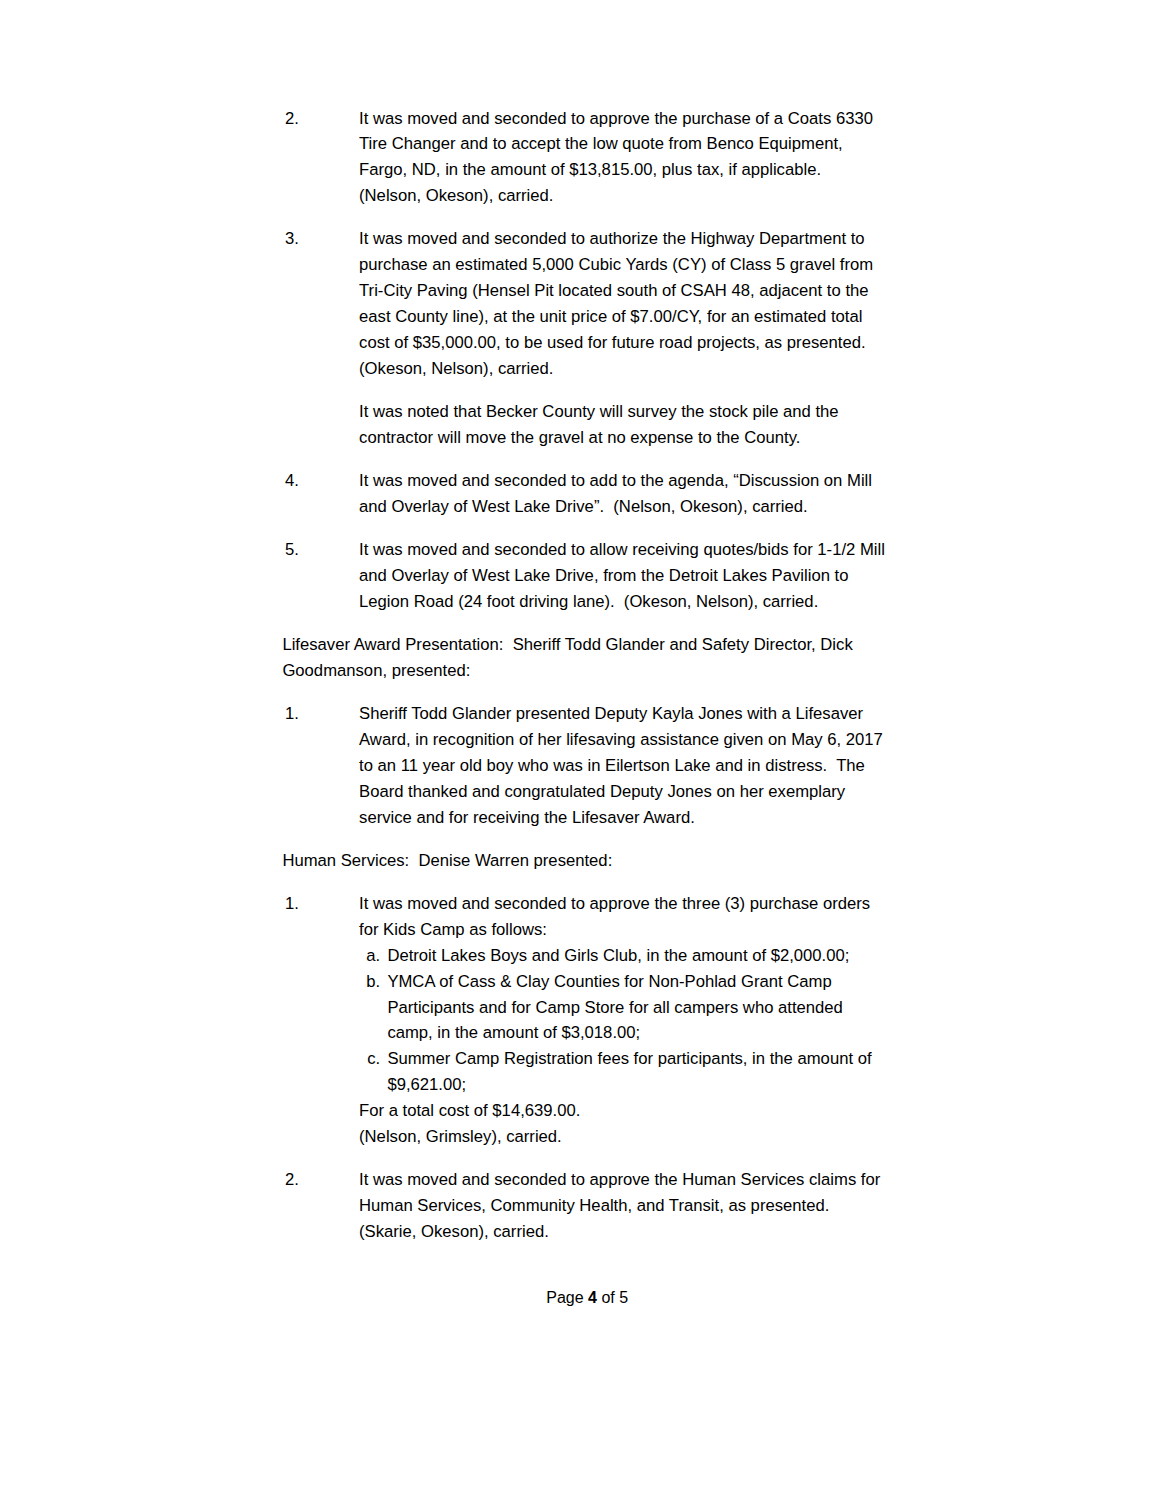2.
It was moved and seconded to approve the purchase of a Coats 6330 Tire Changer and to accept the low quote from Benco Equipment, Fargo, ND, in the amount of $13,815.00, plus tax, if applicable. (Nelson, Okeson), carried.
3.
It was moved and seconded to authorize the Highway Department to purchase an estimated 5,000 Cubic Yards (CY) of Class 5 gravel from Tri-City Paving (Hensel Pit located south of CSAH 48, adjacent to the east County line), at the unit price of $7.00/CY, for an estimated total cost of $35,000.00, to be used for future road projects, as presented. (Okeson, Nelson), carried.
It was noted that Becker County will survey the stock pile and the contractor will move the gravel at no expense to the County.
4.
It was moved and seconded to add to the agenda, “Discussion on Mill and Overlay of West Lake Drive”. (Nelson, Okeson), carried.
5.
It was moved and seconded to allow receiving quotes/bids for 1-1/2 Mill and Overlay of West Lake Drive, from the Detroit Lakes Pavilion to Legion Road (24 foot driving lane). (Okeson, Nelson), carried.
Lifesaver Award Presentation: Sheriff Todd Glander and Safety Director, Dick Goodmanson, presented:
1.
Sheriff Todd Glander presented Deputy Kayla Jones with a Lifesaver Award, in recognition of her lifesaving assistance given on May 6, 2017 to an 11 year old boy who was in Eilertson Lake and in distress. The Board thanked and congratulated Deputy Jones on her exemplary service and for receiving the Lifesaver Award.
Human Services: Denise Warren presented:
1.
It was moved and seconded to approve the three (3) purchase orders for Kids Camp as follows:
Detroit Lakes Boys and Girls Club, in the amount of $2,000.00;
YMCA of Cass & Clay Counties for Non-Pohlad Grant Camp Participants and for Camp Store for all campers who attended camp, in the amount of $3,018.00;
Summer Camp Registration fees for participants, in the amount of $9,621.00;
For a total cost of $14,639.00.
(Nelson, Grimsley), carried.
2.
It was moved and seconded to approve the Human Services claims for Human Services, Community Health, and Transit, as presented. (Skarie, Okeson), carried.
Page 4 of 5